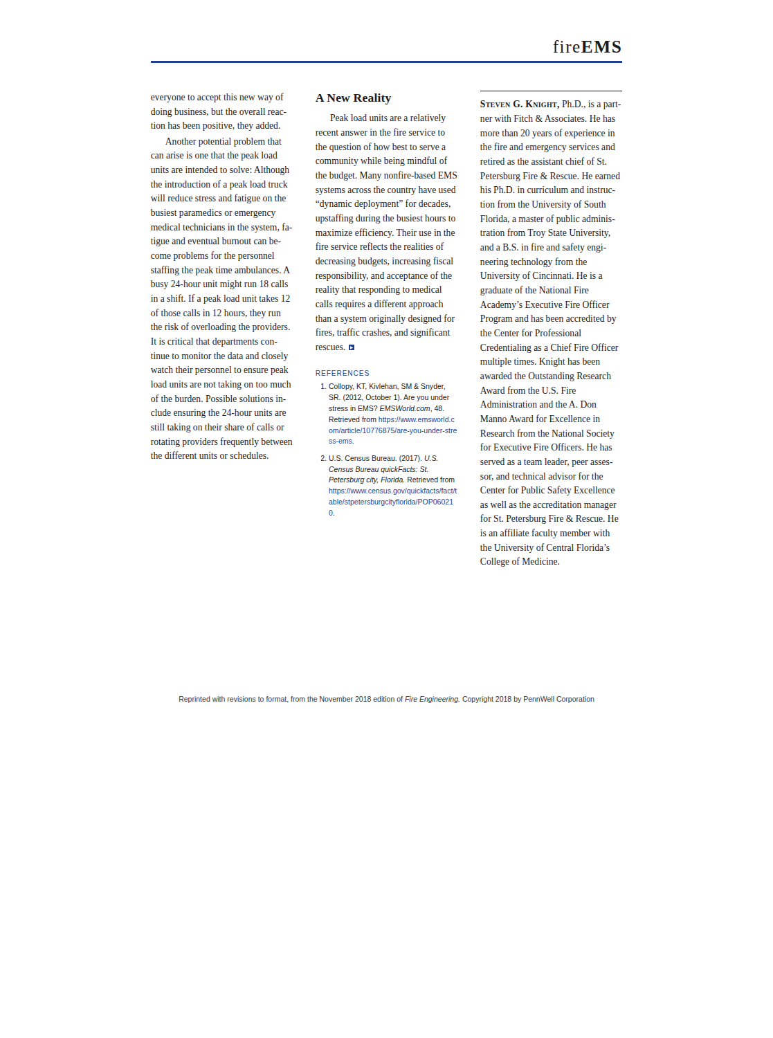fire EMS
everyone to accept this new way of doing business, but the overall reaction has been positive, they added.
Another potential problem that can arise is one that the peak load units are intended to solve: Although the introduction of a peak load truck will reduce stress and fatigue on the busiest paramedics or emergency medical technicians in the system, fatigue and eventual burnout can become problems for the personnel staffing the peak time ambulances. A busy 24-hour unit might run 18 calls in a shift. If a peak load unit takes 12 of those calls in 12 hours, they run the risk of overloading the providers. It is critical that departments continue to monitor the data and closely watch their personnel to ensure peak load units are not taking on too much of the burden. Possible solutions include ensuring the 24-hour units are still taking on their share of calls or rotating providers frequently between the different units or schedules.
A New Reality
Peak load units are a relatively recent answer in the fire service to the question of how best to serve a community while being mindful of the budget. Many nonfire-based EMS systems across the country have used “dynamic deployment” for decades, upstaffing during the busiest hours to maximize efficiency. Their use in the fire service reflects the realities of decreasing budgets, increasing fiscal responsibility, and acceptance of the reality that responding to medical calls requires a different approach than a system originally designed for fires, traffic crashes, and significant rescues.
REFERENCES
Collopy, KT, Kivlehan, SM & Snyder, SR. (2012, October 1). Are you under stress in EMS? EMSWorld.com, 48. Retrieved from https://www.emsworld.com/article/10776875/are-you-under-stress-ems.
U.S. Census Bureau. (2017). U.S. Census Bureau quickFacts: St. Petersburg city, Florida. Retrieved from https://www.census.gov/quickfacts/fact/table/stpetersburgcityflorida/POP060210.
Steven G. Knight, Ph.D., is a partner with Fitch & Associates. He has more than 20 years of experience in the fire and emergency services and retired as the assistant chief of St. Petersburg Fire & Rescue. He earned his Ph.D. in curriculum and instruction from the University of South Florida, a master of public administration from Troy State University, and a B.S. in fire and safety engineering technology from the University of Cincinnati. He is a graduate of the National Fire Academy’s Executive Fire Officer Program and has been accredited by the Center for Professional Credentialing as a Chief Fire Officer multiple times. Knight has been awarded the Outstanding Research Award from the U.S. Fire Administration and the A. Don Manno Award for Excellence in Research from the National Society for Executive Fire Officers. He has served as a team leader, peer assessor, and technical advisor for the Center for Public Safety Excellence as well as the accreditation manager for St. Petersburg Fire & Rescue. He is an affiliate faculty member with the University of Central Florida’s College of Medicine.
Reprinted with revisions to format, from the November 2018 edition of Fire Engineering. Copyright 2018 by PennWell Corporation